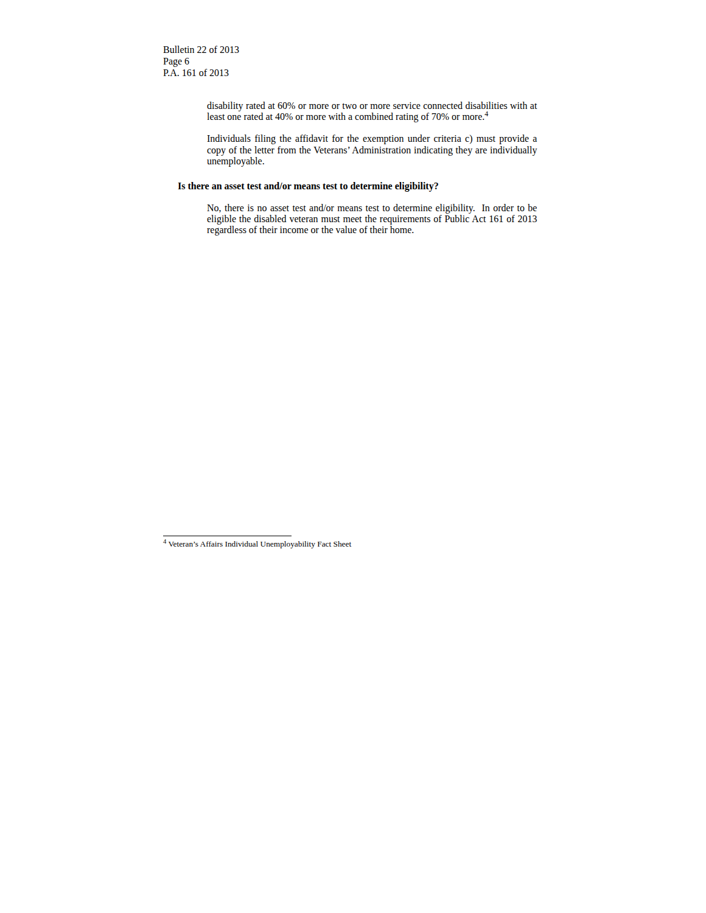Bulletin 22 of 2013
Page 6
P.A. 161 of 2013
disability rated at 60% or more or two or more service connected disabilities with at least one rated at 40% or more with a combined rating of 70% or more.4
Individuals filing the affidavit for the exemption under criteria c) must provide a copy of the letter from the Veterans’ Administration indicating they are individually unemployable.
Is there an asset test and/or means test to determine eligibility?
No, there is no asset test and/or means test to determine eligibility. In order to be eligible the disabled veteran must meet the requirements of Public Act 161 of 2013 regardless of their income or the value of their home.
4 Veteran’s Affairs Individual Unemployability Fact Sheet